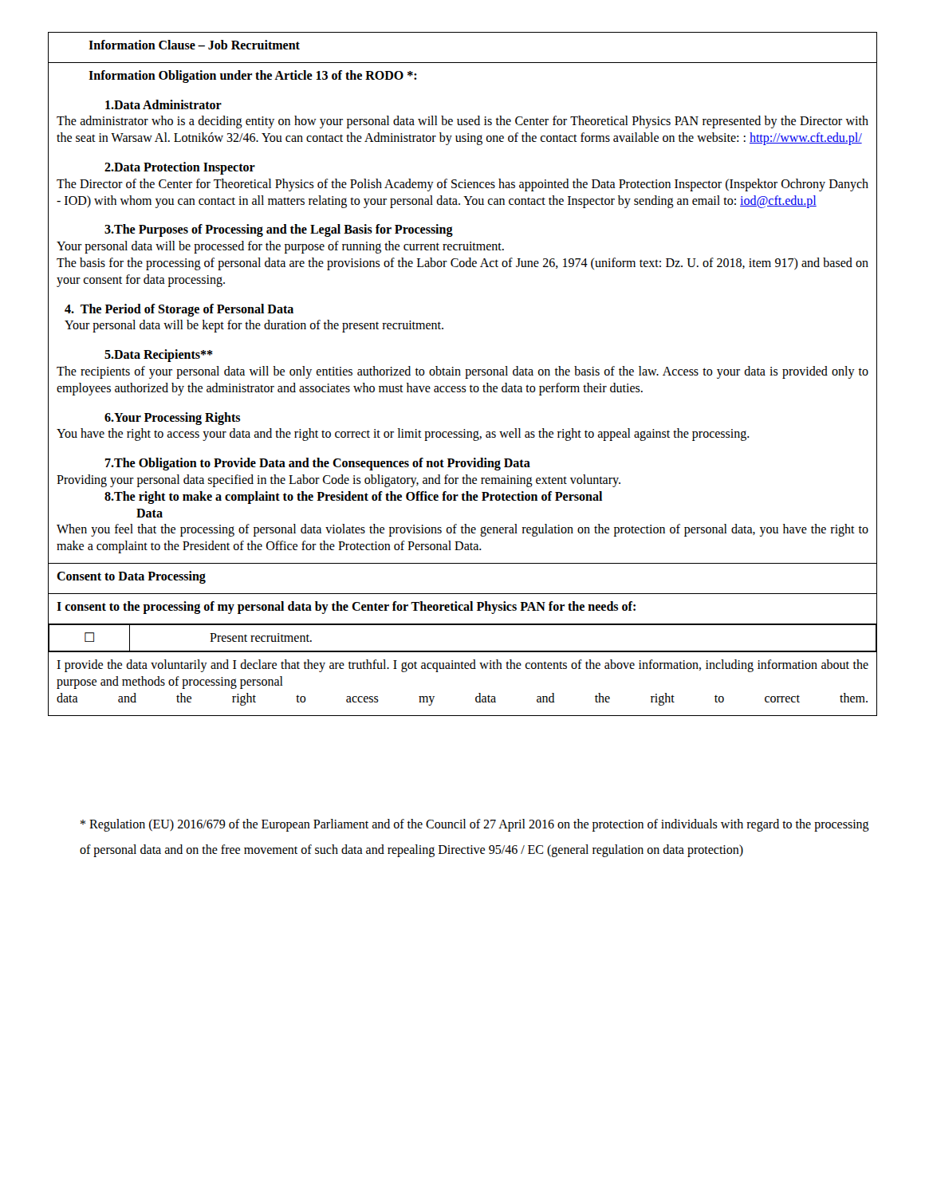| Information Clause – Job Recruitment |
| Information Obligation under the Article 13 of the RODO *: 1. Data Administrator The administrator who is a deciding entity on how your personal data will be used is the Center for Theoretical Physics PAN represented by the Director with the seat in Warsaw Al. Lotników 32/46. You can contact the Administrator by using one of the contact forms available on the website: : http://www.cft.edu.pl/ 2. Data Protection Inspector The Director of the Center for Theoretical Physics of the Polish Academy of Sciences has appointed the Data Protection Inspector (Inspektor Ochrony Danych - IOD) with whom you can contact in all matters relating to your personal data. You can contact the Inspector by sending an email to: iod@cft.edu.pl 3. The Purposes of Processing and the Legal Basis for Processing Your personal data will be processed for the purpose of running the current recruitment. The basis for the processing of personal data are the provisions of the Labor Code Act of June 26, 1974 (uniform text: Dz. U. of 2018, item 917) and based on your consent for data processing. 4. The Period of Storage of Personal Data Your personal data will be kept for the duration of the present recruitment. 5. Data Recipients** The recipients of your personal data will be only entities authorized to obtain personal data on the basis of the law. Access to your data is provided only to employees authorized by the administrator and associates who must have access to the data to perform their duties. 6. Your Processing Rights You have the right to access your data and the right to correct it or limit processing, as well as the right to appeal against the processing. 7. The Obligation to Provide Data and the Consequences of not Providing Data Providing your personal data specified in the Labor Code is obligatory, and for the remaining extent voluntary. 8. The right to make a complaint to the President of the Office for the Protection of Personal Data When you feel that the processing of personal data violates the provisions of the general regulation on the protection of personal data, you have the right to make a complaint to the President of the Office for the Protection of Personal Data. |
| Consent to Data Processing |
| I consent to the processing of my personal data by the Center for Theoretical Physics PAN for the needs of: |
| / ☐ / Present recruitment. / |
| I provide the data voluntarily and I declare that they are truthful. I got acquainted with the contents of the above information, including information about the purpose and methods of processing personal data and the right to access my data and the right to correct them. |
* Regulation (EU) 2016/679 of the European Parliament and of the Council of 27 April 2016 on the protection of individuals with regard to the processing of personal data and on the free movement of such data and repealing Directive 95/46 / EC (general regulation on data protection)